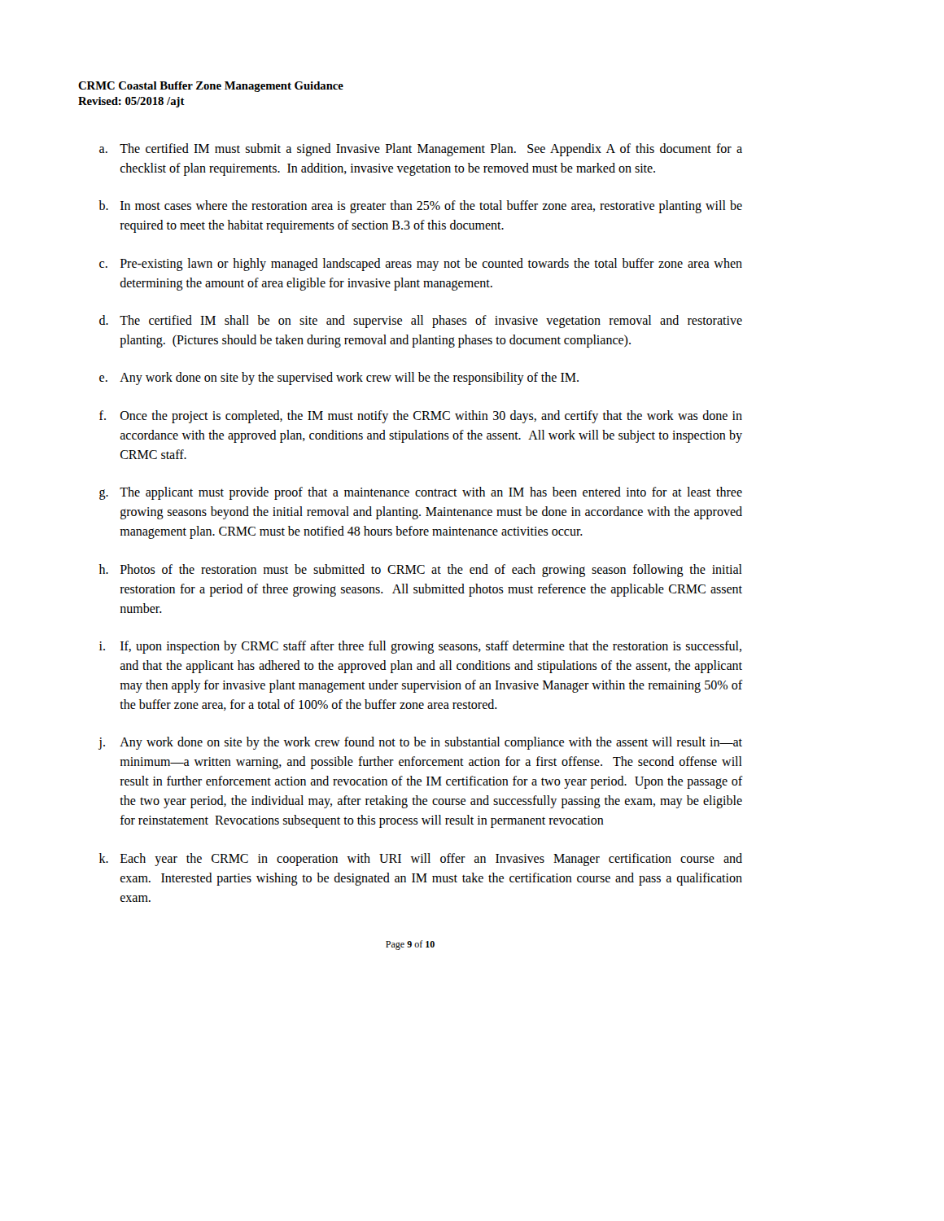CRMC Coastal Buffer Zone Management Guidance
Revised: 05/2018 /ajt
a. The certified IM must submit a signed Invasive Plant Management Plan. See Appendix A of this document for a checklist of plan requirements. In addition, invasive vegetation to be removed must be marked on site.
b. In most cases where the restoration area is greater than 25% of the total buffer zone area, restorative planting will be required to meet the habitat requirements of section B.3 of this document.
c. Pre-existing lawn or highly managed landscaped areas may not be counted towards the total buffer zone area when determining the amount of area eligible for invasive plant management.
d. The certified IM shall be on site and supervise all phases of invasive vegetation removal and restorative planting. (Pictures should be taken during removal and planting phases to document compliance).
e. Any work done on site by the supervised work crew will be the responsibility of the IM.
f. Once the project is completed, the IM must notify the CRMC within 30 days, and certify that the work was done in accordance with the approved plan, conditions and stipulations of the assent. All work will be subject to inspection by CRMC staff.
g. The applicant must provide proof that a maintenance contract with an IM has been entered into for at least three growing seasons beyond the initial removal and planting. Maintenance must be done in accordance with the approved management plan. CRMC must be notified 48 hours before maintenance activities occur.
h. Photos of the restoration must be submitted to CRMC at the end of each growing season following the initial restoration for a period of three growing seasons. All submitted photos must reference the applicable CRMC assent number.
i. If, upon inspection by CRMC staff after three full growing seasons, staff determine that the restoration is successful, and that the applicant has adhered to the approved plan and all conditions and stipulations of the assent, the applicant may then apply for invasive plant management under supervision of an Invasive Manager within the remaining 50% of the buffer zone area, for a total of 100% of the buffer zone area restored.
j. Any work done on site by the work crew found not to be in substantial compliance with the assent will result in—at minimum—a written warning, and possible further enforcement action for a first offense. The second offense will result in further enforcement action and revocation of the IM certification for a two year period. Upon the passage of the two year period, the individual may, after retaking the course and successfully passing the exam, may be eligible for reinstatement Revocations subsequent to this process will result in permanent revocation
k. Each year the CRMC in cooperation with URI will offer an Invasives Manager certification course and exam. Interested parties wishing to be designated an IM must take the certification course and pass a qualification exam.
Page 9 of 10